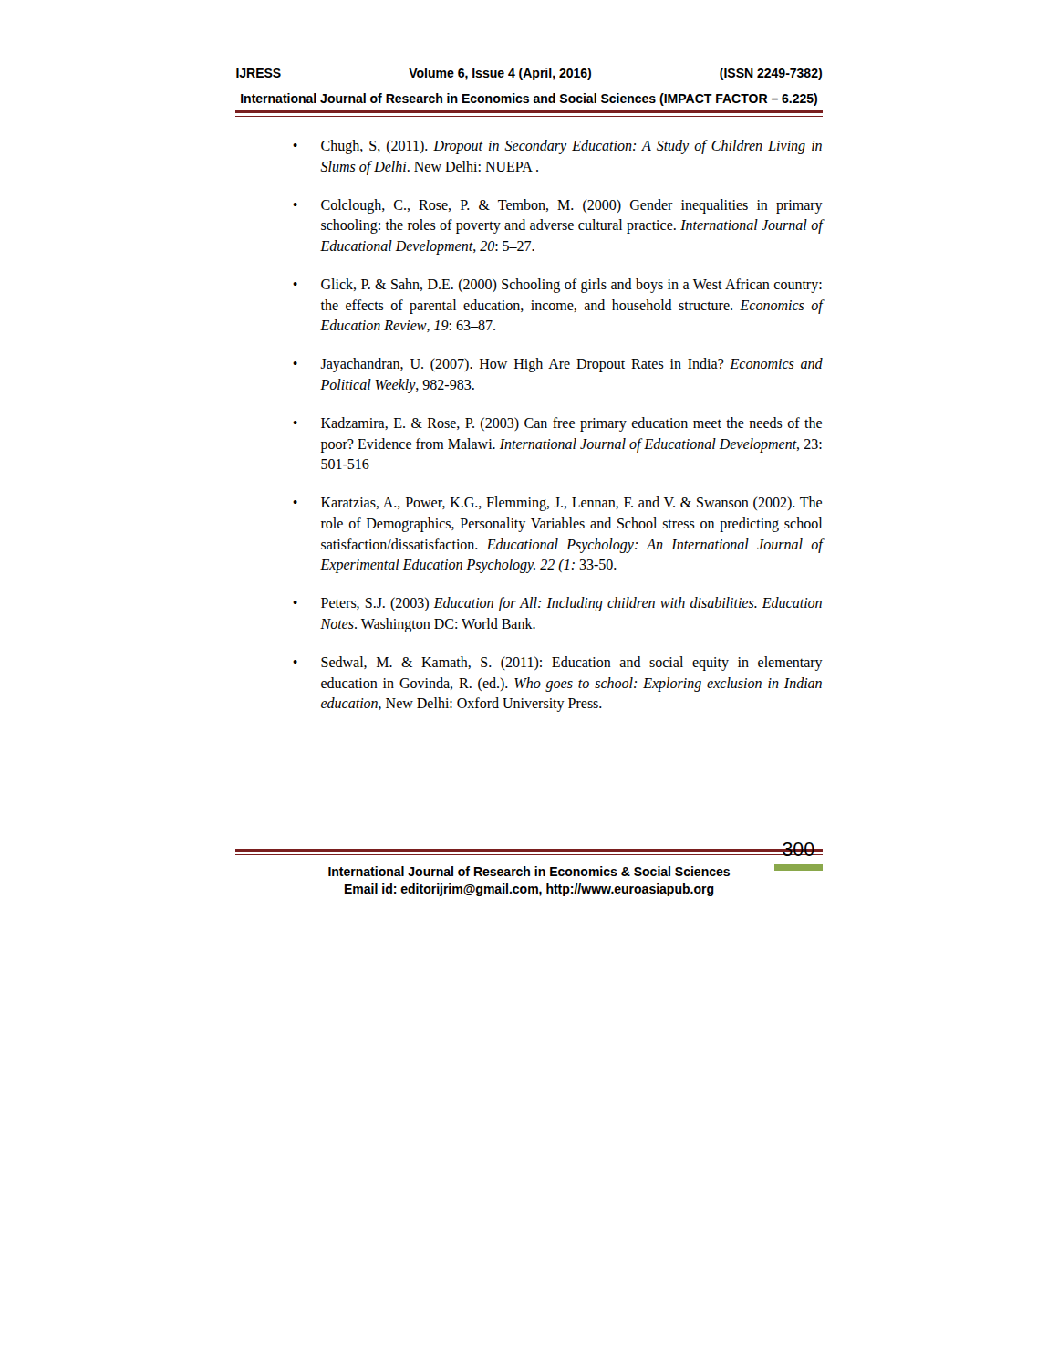IJRESS Volume 6, Issue 4 (April, 2016) (ISSN 2249-7382)
International Journal of Research in Economics and Social Sciences (IMPACT FACTOR – 6.225)
Chugh, S, (2011). Dropout in Secondary Education: A Study of Children Living in Slums of Delhi. New Delhi: NUEPA .
Colclough, C., Rose, P. & Tembon, M. (2000) Gender inequalities in primary schooling: the roles of poverty and adverse cultural practice. International Journal of Educational Development, 20: 5–27.
Glick, P. & Sahn, D.E. (2000) Schooling of girls and boys in a West African country: the effects of parental education, income, and household structure. Economics of Education Review, 19: 63–87.
Jayachandran, U. (2007). How High Are Dropout Rates in India? Economics and Political Weekly, 982-983.
Kadzamira, E. & Rose, P. (2003) Can free primary education meet the needs of the poor? Evidence from Malawi. International Journal of Educational Development, 23: 501-516
Karatzias, A., Power, K.G., Flemming, J., Lennan, F. and V. & Swanson (2002). The role of Demographics, Personality Variables and School stress on predicting school satisfaction/dissatisfaction. Educational Psychology: An International Journal of Experimental Education Psychology. 22 (1: 33-50.
Peters, S.J. (2003) Education for All: Including children with disabilities. Education Notes. Washington DC: World Bank.
Sedwal, M. & Kamath, S. (2011): Education and social equity in elementary education in Govinda, R. (ed.). Who goes to school: Exploring exclusion in Indian education, New Delhi: Oxford University Press.
International Journal of Research in Economics & Social Sciences
Email id: editorijrim@gmail.com, http://www.euroasiapub.org
300